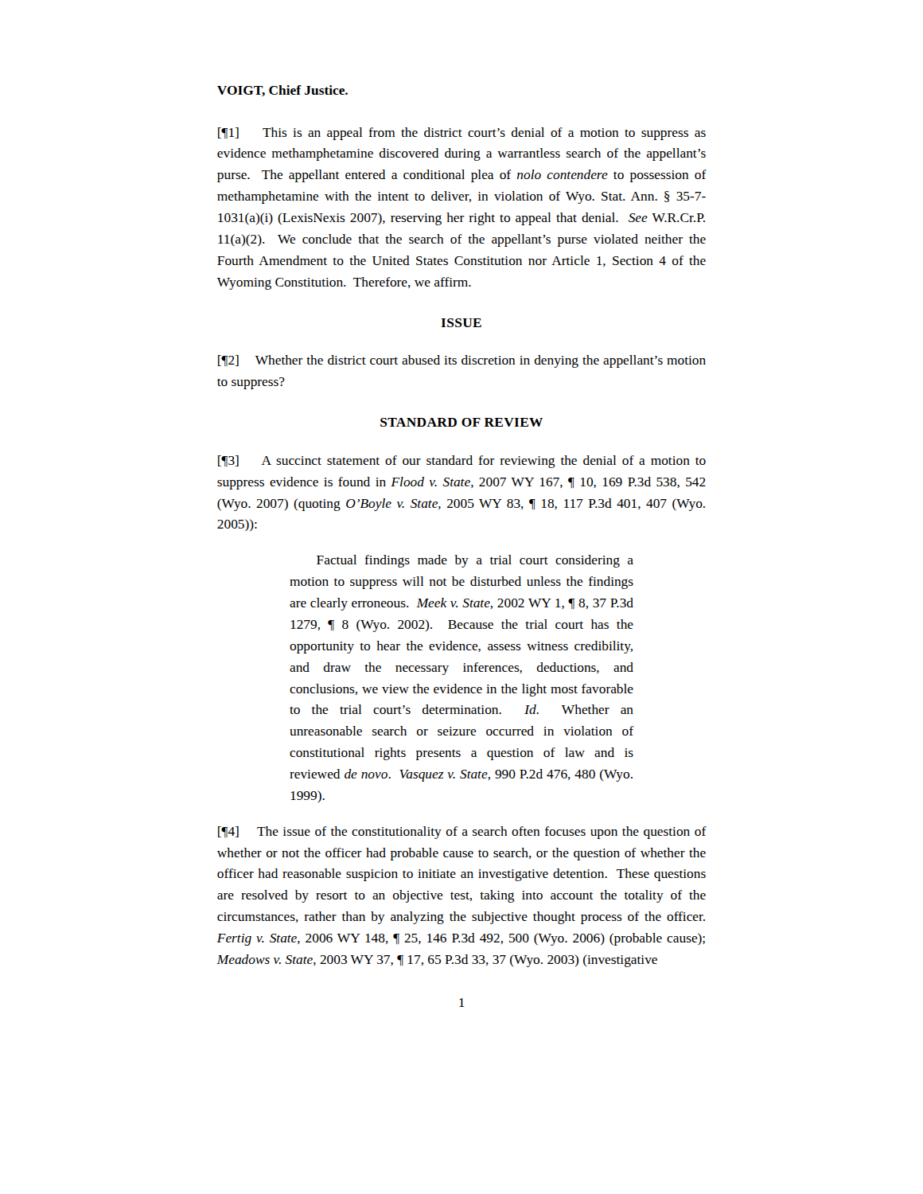VOIGT, Chief Justice.
[¶1] This is an appeal from the district court’s denial of a motion to suppress as evidence methamphetamine discovered during a warrantless search of the appellant’s purse. The appellant entered a conditional plea of nolo contendere to possession of methamphetamine with the intent to deliver, in violation of Wyo. Stat. Ann. § 35-7-1031(a)(i) (LexisNexis 2007), reserving her right to appeal that denial. See W.R.Cr.P. 11(a)(2). We conclude that the search of the appellant’s purse violated neither the Fourth Amendment to the United States Constitution nor Article 1, Section 4 of the Wyoming Constitution. Therefore, we affirm.
ISSUE
[¶2] Whether the district court abused its discretion in denying the appellant’s motion to suppress?
STANDARD OF REVIEW
[¶3] A succinct statement of our standard for reviewing the denial of a motion to suppress evidence is found in Flood v. State, 2007 WY 167, ¶ 10, 169 P.3d 538, 542 (Wyo. 2007) (quoting O’Boyle v. State, 2005 WY 83, ¶ 18, 117 P.3d 401, 407 (Wyo. 2005)):
Factual findings made by a trial court considering a motion to suppress will not be disturbed unless the findings are clearly erroneous. Meek v. State, 2002 WY 1, ¶ 8, 37 P.3d 1279, ¶ 8 (Wyo. 2002). Because the trial court has the opportunity to hear the evidence, assess witness credibility, and draw the necessary inferences, deductions, and conclusions, we view the evidence in the light most favorable to the trial court’s determination. Id. Whether an unreasonable search or seizure occurred in violation of constitutional rights presents a question of law and is reviewed de novo. Vasquez v. State, 990 P.2d 476, 480 (Wyo. 1999).
[¶4] The issue of the constitutionality of a search often focuses upon the question of whether or not the officer had probable cause to search, or the question of whether the officer had reasonable suspicion to initiate an investigative detention. These questions are resolved by resort to an objective test, taking into account the totality of the circumstances, rather than by analyzing the subjective thought process of the officer. Fertig v. State, 2006 WY 148, ¶ 25, 146 P.3d 492, 500 (Wyo. 2006) (probable cause); Meadows v. State, 2003 WY 37, ¶ 17, 65 P.3d 33, 37 (Wyo. 2003) (investigative
1